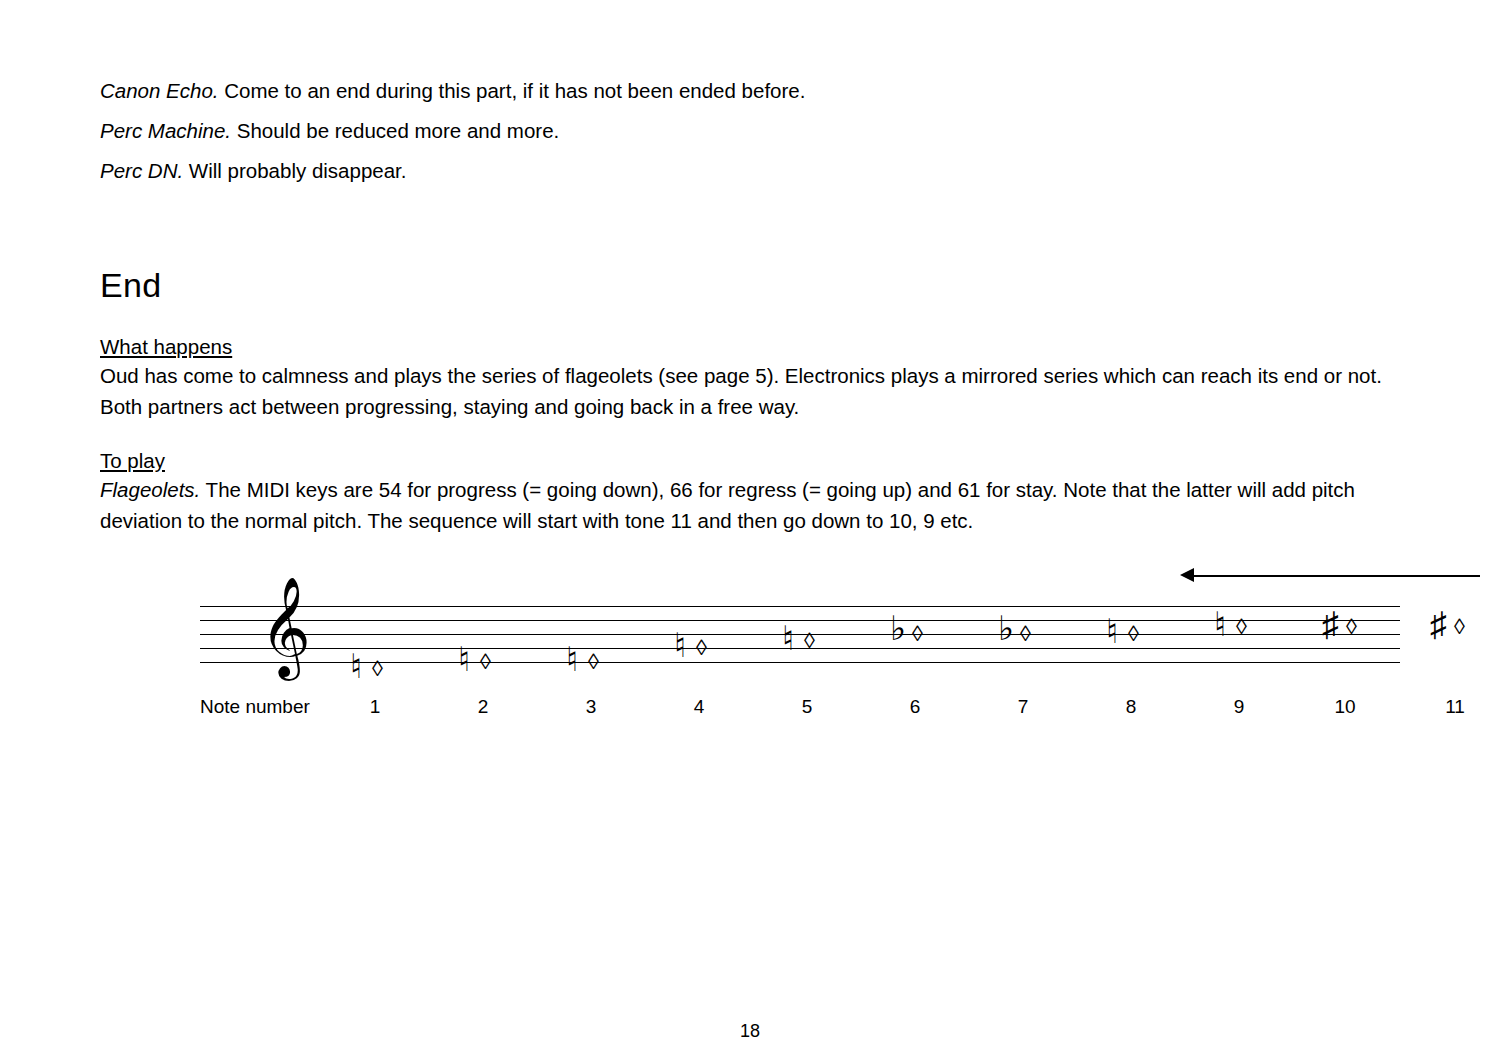Canon Echo. Come to an end during this part, if it has not been ended before.
Perc Machine. Should be reduced more and more.
Perc DN. Will probably disappear.
End
What happens
Oud has come to calmness and plays the series of flageolets (see page 5). Electronics plays a mirrored series which can reach its end or not. Both partners act between progressing, staying and going back in a free way.
To play
Flageolets. The MIDI keys are 54 for progress (= going down), 66 for regress (= going up) and 61 for stay. Note that the latter will add pitch deviation to the normal pitch. The sequence will start with tone 11 and then go down to 10, 9 etc.
𝄞
♮
◊
♮
◊
♮
◊
♮
◊
♮
◊
♭
◊
♭
◊
♮
◊
♮
◊
♯
◊
♯
◊
Note number 1 2 3 4 5 6 7 8 9 10 11
18